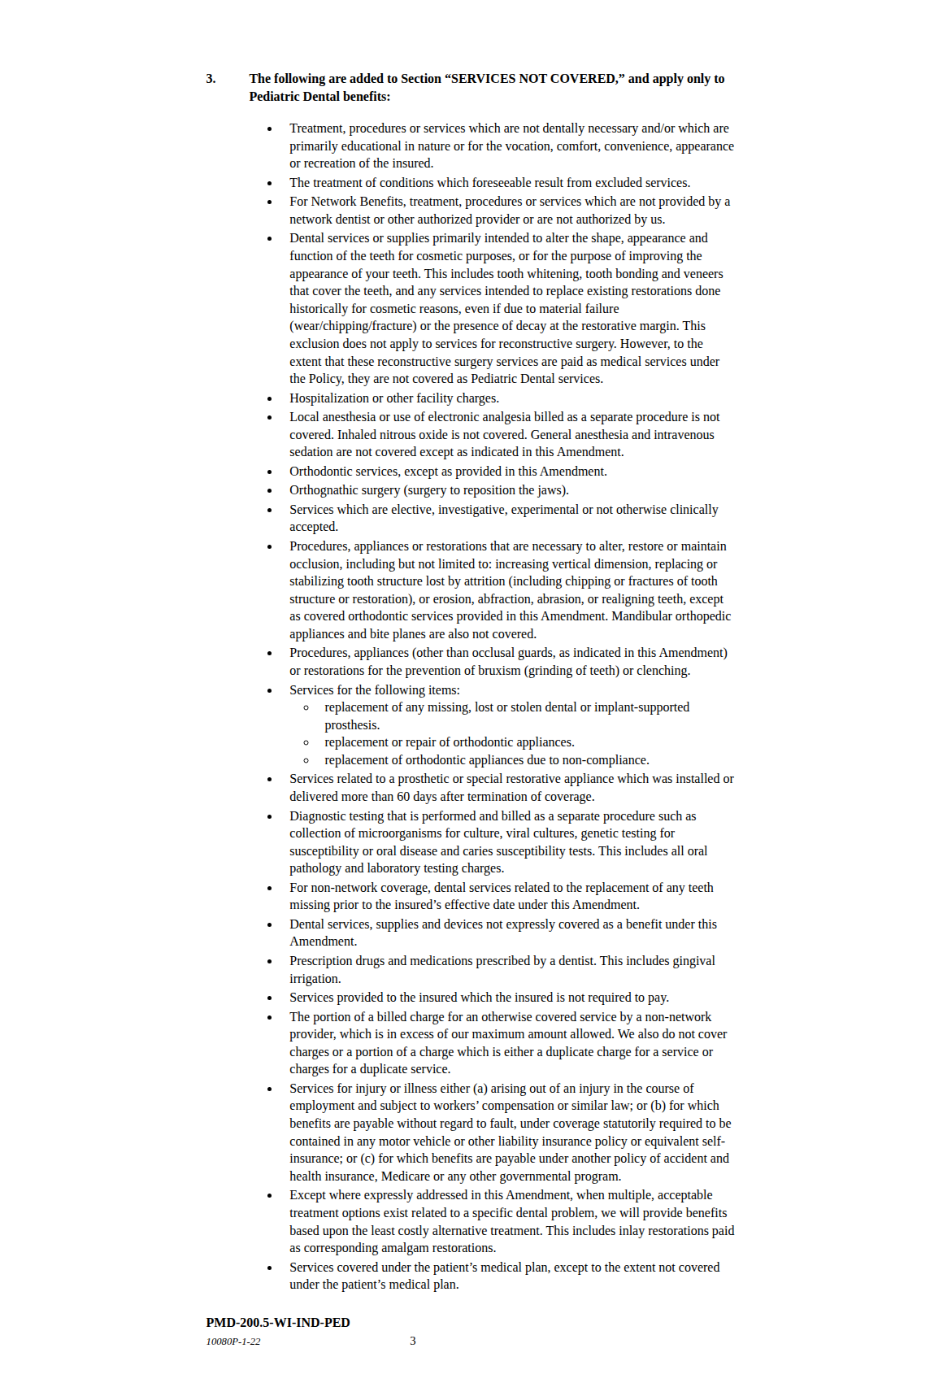3.
The following are added to Section “SERVICES NOT COVERED,” and apply only to Pediatric Dental benefits:
Treatment, procedures or services which are not dentally necessary and/or which are primarily educational in nature or for the vocation, comfort, convenience, appearance or recreation of the insured.
The treatment of conditions which foreseeable result from excluded services.
For Network Benefits, treatment, procedures or services which are not provided by a network dentist or other authorized provider or are not authorized by us.
Dental services or supplies primarily intended to alter the shape, appearance and function of the teeth for cosmetic purposes, or for the purpose of improving the appearance of your teeth. This includes tooth whitening, tooth bonding and veneers that cover the teeth, and any services intended to replace existing restorations done historically for cosmetic reasons, even if due to material failure (wear/chipping/fracture) or the presence of decay at the restorative margin. This exclusion does not apply to services for reconstructive surgery. However, to the extent that these reconstructive surgery services are paid as medical services under the Policy, they are not covered as Pediatric Dental services.
Hospitalization or other facility charges.
Local anesthesia or use of electronic analgesia billed as a separate procedure is not covered. Inhaled nitrous oxide is not covered. General anesthesia and intravenous sedation are not covered except as indicated in this Amendment.
Orthodontic services, except as provided in this Amendment.
Orthognathic surgery (surgery to reposition the jaws).
Services which are elective, investigative, experimental or not otherwise clinically accepted.
Procedures, appliances or restorations that are necessary to alter, restore or maintain occlusion, including but not limited to: increasing vertical dimension, replacing or stabilizing tooth structure lost by attrition (including chipping or fractures of tooth structure or restoration), or erosion, abfraction, abrasion, or realigning teeth, except as covered orthodontic services provided in this Amendment. Mandibular orthopedic appliances and bite planes are also not covered.
Procedures, appliances (other than occlusal guards, as indicated in this Amendment) or restorations for the prevention of bruxism (grinding of teeth) or clenching.
Services for the following items:
replacement of any missing, lost or stolen dental or implant-supported prosthesis.
replacement or repair of orthodontic appliances.
replacement of orthodontic appliances due to non-compliance.
Services related to a prosthetic or special restorative appliance which was installed or delivered more than 60 days after termination of coverage.
Diagnostic testing that is performed and billed as a separate procedure such as collection of microorganisms for culture, viral cultures, genetic testing for susceptibility or oral disease and caries susceptibility tests. This includes all oral pathology and laboratory testing charges.
For non-network coverage, dental services related to the replacement of any teeth missing prior to the insured’s effective date under this Amendment.
Dental services, supplies and devices not expressly covered as a benefit under this Amendment.
Prescription drugs and medications prescribed by a dentist. This includes gingival irrigation.
Services provided to the insured which the insured is not required to pay.
The portion of a billed charge for an otherwise covered service by a non-network provider, which is in excess of our maximum amount allowed. We also do not cover charges or a portion of a charge which is either a duplicate charge for a service or charges for a duplicate service.
Services for injury or illness either (a) arising out of an injury in the course of employment and subject to workers’ compensation or similar law; or (b) for which benefits are payable without regard to fault, under coverage statutorily required to be contained in any motor vehicle or other liability insurance policy or equivalent self-insurance; or (c) for which benefits are payable under another policy of accident and health insurance, Medicare or any other governmental program.
Except where expressly addressed in this Amendment, when multiple, acceptable treatment options exist related to a specific dental problem, we will provide benefits based upon the least costly alternative treatment. This includes inlay restorations paid as corresponding amalgam restorations.
Services covered under the patient’s medical plan, except to the extent not covered under the patient’s medical plan.
PMD-200.5-WI-IND-PED
10080P-1-22
3